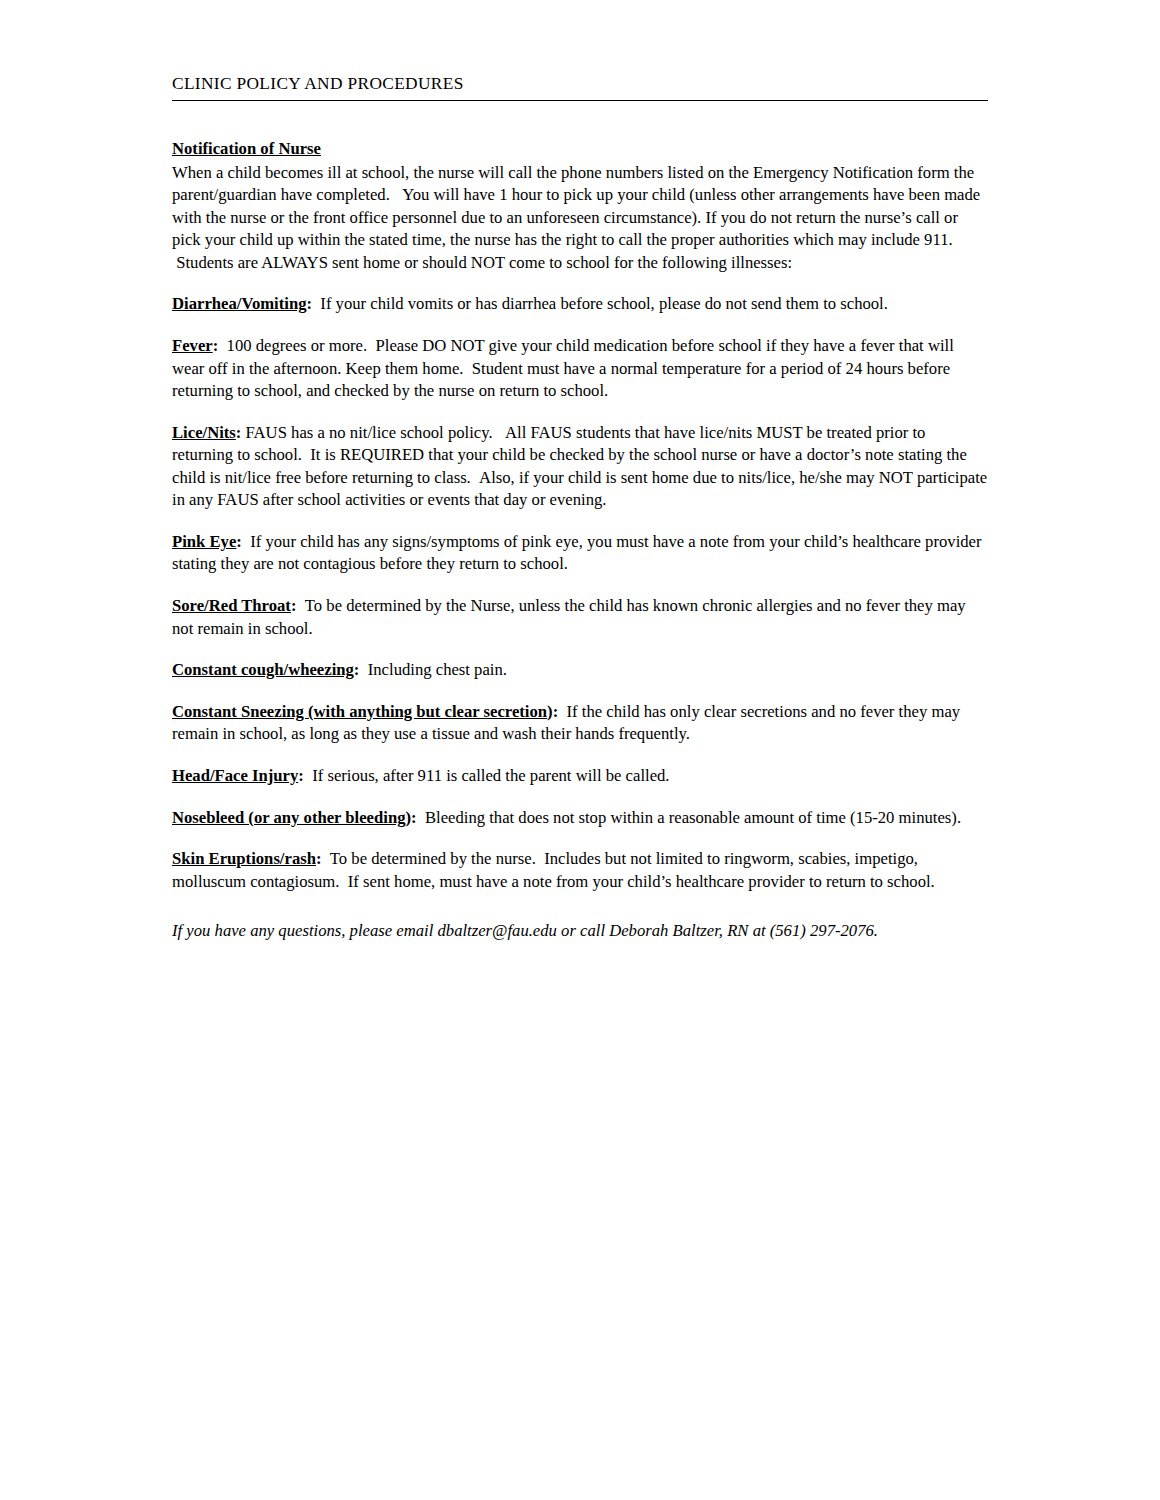CLINIC POLICY AND PROCEDURES
Notification of Nurse
When a child becomes ill at school, the nurse will call the phone numbers listed on the Emergency Notification form the parent/guardian have completed. You will have 1 hour to pick up your child (unless other arrangements have been made with the nurse or the front office personnel due to an unforeseen circumstance). If you do not return the nurse’s call or pick your child up within the stated time, the nurse has the right to call the proper authorities which may include 911. Students are ALWAYS sent home or should NOT come to school for the following illnesses:
Diarrhea/Vomiting
: If your child vomits or has diarrhea before school, please do not send them to school.
Fever
: 100 degrees or more. Please DO NOT give your child medication before school if they have a fever that will wear off in the afternoon. Keep them home. Student must have a normal temperature for a period of 24 hours before returning to school, and checked by the nurse on return to school.
Lice/Nits
: FAUS has a no nit/lice school policy. All FAUS students that have lice/nits MUST be treated prior to returning to school. It is REQUIRED that your child be checked by the school nurse or have a doctor’s note stating the child is nit/lice free before returning to class. Also, if your child is sent home due to nits/lice, he/she may NOT participate in any FAUS after school activities or events that day or evening.
Pink Eye
: If your child has any signs/symptoms of pink eye, you must have a note from your child’s healthcare provider stating they are not contagious before they return to school.
Sore/Red Throat
: To be determined by the Nurse, unless the child has known chronic allergies and no fever they may not remain in school.
Constant cough/wheezing
: Including chest pain.
Constant Sneezing (with anything but clear secretion
): If the child has only clear secretions and no fever they may remain in school, as long as they use a tissue and wash their hands frequently.
Head/Face Injury
: If serious, after 911 is called the parent will be called.
Nosebleed (or any other bleeding)
: Bleeding that does not stop within a reasonable amount of time (15-20 minutes).
Skin Eruptions/rash
: To be determined by the nurse. Includes but not limited to ringworm, scabies, impetigo, molluscum contagiosum. If sent home, must have a note from your child’s healthcare provider to return to school.
If you have any questions, please email dbaltzer@fau.edu or call Deborah Baltzer, RN at (561) 297-2076.